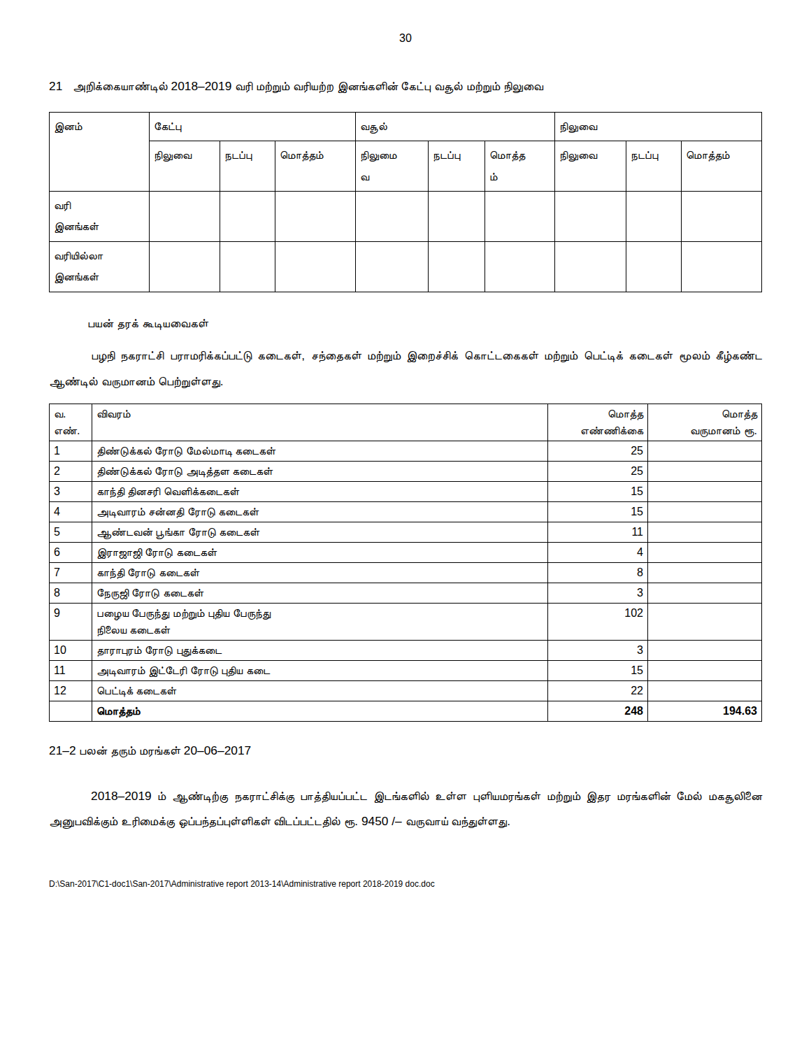30
21 அறிக்கையாண்டில் 2018–2019 வரி மற்றும் வரியற்ற இனங்களின் கேட்பு வசூல் மற்றும் நிலுவை
| இனம் | கேட்பு | வசூல் | நிலுவை |
| நிலுவை | நடப்பு | மொத்தம் | நிலுமை வ | நடப்பு | மொத்த ம் | நிலுவை | நடப்பு | மொத்தம் |
| வரி இனங்கள் | | | | | | | | | |
| வரியில்லா இனங்கள் | | | | | | | | | |
பயன் தரக் கூடியவைகள்
பழநி நகராட்சி பராமரிக்கப்பட்டு கடைகள், சந்தைகள் மற்றும் இறைச்சிக் கொட்டகைகள் மற்றும் பெட்டிக் கடைகள் மூலம் கீழ்கண்ட ஆண்டில் வருமானம் பெற்றுள்ளது.
| வ. எண். | விவரம் | மொத்த எண்ணிக்கை | மொத்த வருமானம் ரூ. |
| 1 | திண்டுக்கல் ரோடு மேல்மாடி கடைகள் | 25 | |
| 2 | திண்டுக்கல் ரோடு அடித்தள கடைகள் | 25 | |
| 3 | காந்தி தினசரி வெளிக்கடைகள் | 15 | |
| 4 | அடிவாரம் சன்னதி ரோடு கடைகள் | 15 | |
| 5 | ஆண்டவன் பூங்கா ரோடு கடைகள் | 11 | |
| 6 | இராஜாஜி ரோடு கடைகள் | 4 | |
| 7 | காந்தி ரோடு கடைகள் | 8 | |
| 8 | நேருஜி ரோடு கடைகள் | 3 | |
| 9 | பழைய பேருந்து மற்றும் புதிய பேருந்து நிலைய கடைகள் | 102 | |
| 10 | தாராபுரம் ரோடு புதுக்கடை | 3 | |
| 11 | அடிவாரம் இட்டேரி ரோடு புதிய கடை | 15 | |
| 12 | பெட்டிக் கடைகள் | 22 | |
| | மொத்தம் | 248 | 194.63 |
21–2 பலன் தரும் மரங்கள் 20–06–2017
2018–2019 ம் ஆண்டிற்கு நகராட்சிக்கு பாத்தியப்பட்ட இடங்களில் உள்ள புளியமரங்கள் மற்றும் இதர மரங்களின் மேல் மகசூலினை அனுபவிக்கும் உரிமைக்கு ஒப்பந்தப்புள்ளிகள் விடப்பட்டதில் ரூ. 9450 /– வருவாய் வந்துள்ளது.
D:\San-2017\C1-doc1\San-2017\Administrative report 2013-14\Administrative report 2018-2019 doc.doc